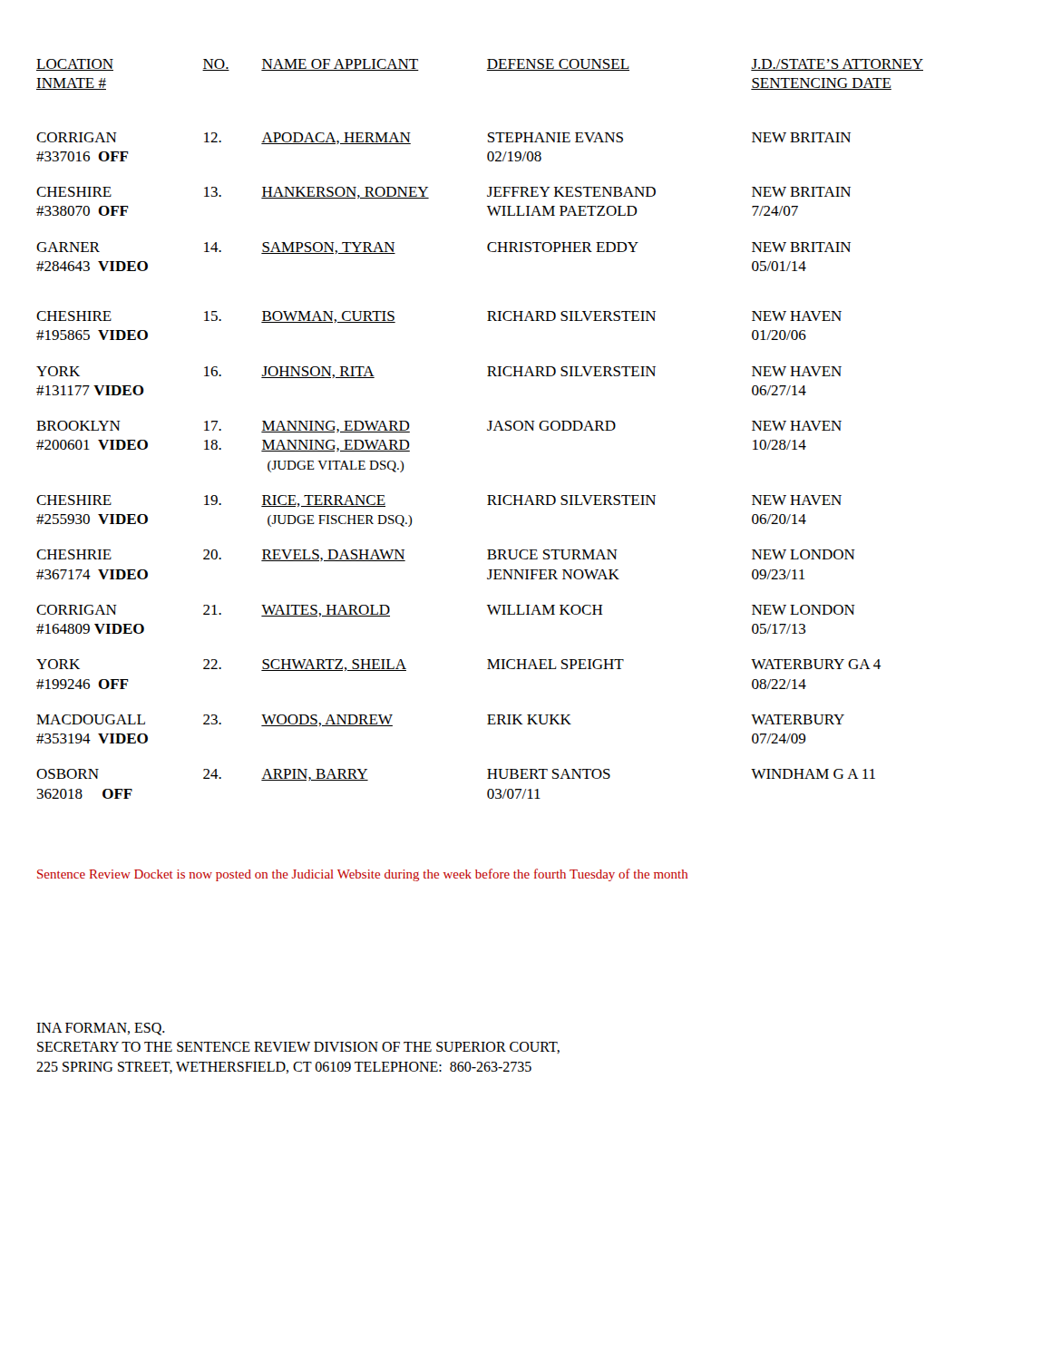| LOCATION INMATE # | NO. | NAME OF APPLICANT | DEFENSE COUNSEL | J.D./STATE’S ATTORNEY SENTENCING DATE |
| CORRIGAN #337016 OFF | 12. | APODACA, HERMAN | STEPHANIE EVANS 02/19/08 | NEW BRITAIN |
| CHESHIRE #338070 OFF | 13. | HANKERSON, RODNEY | JEFFREY KESTENBAND WILLIAM PAETZOLD | NEW BRITAIN 7/24/07 |
| GARNER #284643 VIDEO | 14. | SAMPSON, TYRAN | CHRISTOPHER EDDY | NEW BRITAIN 05/01/14 |
| CHESHIRE #195865 VIDEO | 15. | BOWMAN, CURTIS | RICHARD SILVERSTEIN | NEW HAVEN 01/20/06 |
| YORK #131177 VIDEO | 16. | JOHNSON, RITA | RICHARD SILVERSTEIN | NEW HAVEN 06/27/14 |
| BROOKLYN #200601 VIDEO | 17. 18. | MANNING, EDWARD MANNING, EDWARD (JUDGE VITALE DSQ.) | JASON GODDARD | NEW HAVEN 10/28/14 |
| CHESHIRE #255930 VIDEO | 19. | RICE, TERRANCE (JUDGE FISCHER DSQ.) | RICHARD SILVERSTEIN | NEW HAVEN 06/20/14 |
| CHESHRIE #367174 VIDEO | 20. | REVELS, DASHAWN | BRUCE STURMAN JENNIFER NOWAK | NEW LONDON 09/23/11 |
| CORRIGAN #164809 VIDEO | 21. | WAITES, HAROLD | WILLIAM KOCH | NEW LONDON 05/17/13 |
| YORK #199246 OFF | 22. | SCHWARTZ, SHEILA | MICHAEL SPEIGHT | WATERBURY GA 4 08/22/14 |
| MACDOUGALL #353194 VIDEO | 23. | WOODS, ANDREW | ERIK KUKK | WATERBURY 07/24/09 |
| OSBORN 362018 OFF | 24. | ARPIN, BARRY | HUBERT SANTOS 03/07/11 | WINDHAM G A 11 |
Sentence Review Docket is now posted on the Judicial Website during the week before the fourth Tuesday of the month
INA FORMAN, ESQ.
SECRETARY TO THE SENTENCE REVIEW DIVISION OF THE SUPERIOR COURT,
225 SPRING STREET, WETHERSFIELD, CT 06109 TELEPHONE: 860-263-2735